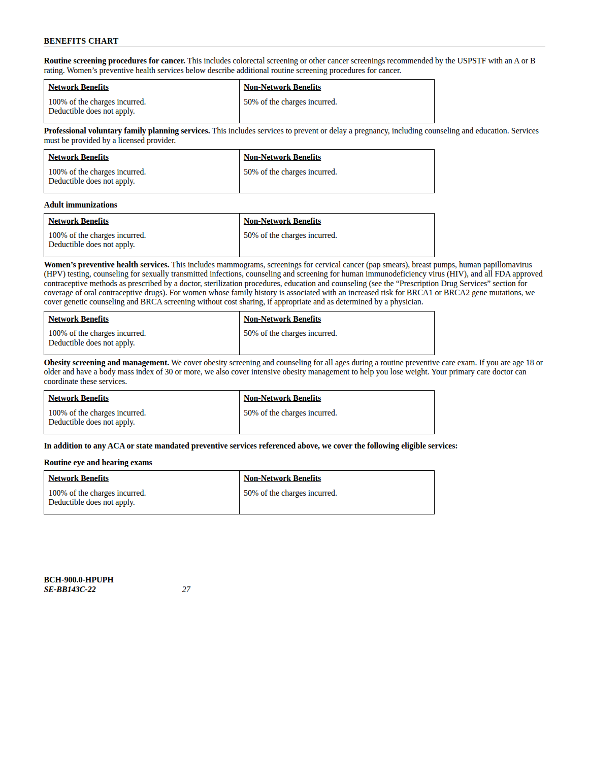BENEFITS CHART
Routine screening procedures for cancer. This includes colorectal screening or other cancer screenings recommended by the USPSTF with an A or B rating. Women’s preventive health services below describe additional routine screening procedures for cancer.
| Network Benefits 100% of the charges incurred. Deductible does not apply. | Non-Network Benefits 50% of the charges incurred. |
Professional voluntary family planning services. This includes services to prevent or delay a pregnancy, including counseling and education. Services must be provided by a licensed provider.
| Network Benefits 100% of the charges incurred. Deductible does not apply. | Non-Network Benefits 50% of the charges incurred. |
Adult immunizations
| Network Benefits 100% of the charges incurred. Deductible does not apply. | Non-Network Benefits 50% of the charges incurred. |
Women’s preventive health services. This includes mammograms, screenings for cervical cancer (pap smears), breast pumps, human papillomavirus (HPV) testing, counseling for sexually transmitted infections, counseling and screening for human immunodeficiency virus (HIV), and all FDA approved contraceptive methods as prescribed by a doctor, sterilization procedures, education and counseling (see the “Prescription Drug Services” section for coverage of oral contraceptive drugs). For women whose family history is associated with an increased risk for BRCA1 or BRCA2 gene mutations, we cover genetic counseling and BRCA screening without cost sharing, if appropriate and as determined by a physician.
| Network Benefits 100% of the charges incurred. Deductible does not apply. | Non-Network Benefits 50% of the charges incurred. |
Obesity screening and management. We cover obesity screening and counseling for all ages during a routine preventive care exam. If you are age 18 or older and have a body mass index of 30 or more, we also cover intensive obesity management to help you lose weight. Your primary care doctor can coordinate these services.
| Network Benefits 100% of the charges incurred. Deductible does not apply. | Non-Network Benefits 50% of the charges incurred. |
In addition to any ACA or state mandated preventive services referenced above, we cover the following eligible services:
Routine eye and hearing exams
| Network Benefits 100% of the charges incurred. Deductible does not apply. | Non-Network Benefits 50% of the charges incurred. |
BCH-900.0-HPUPH
SE-BB143C-22 27